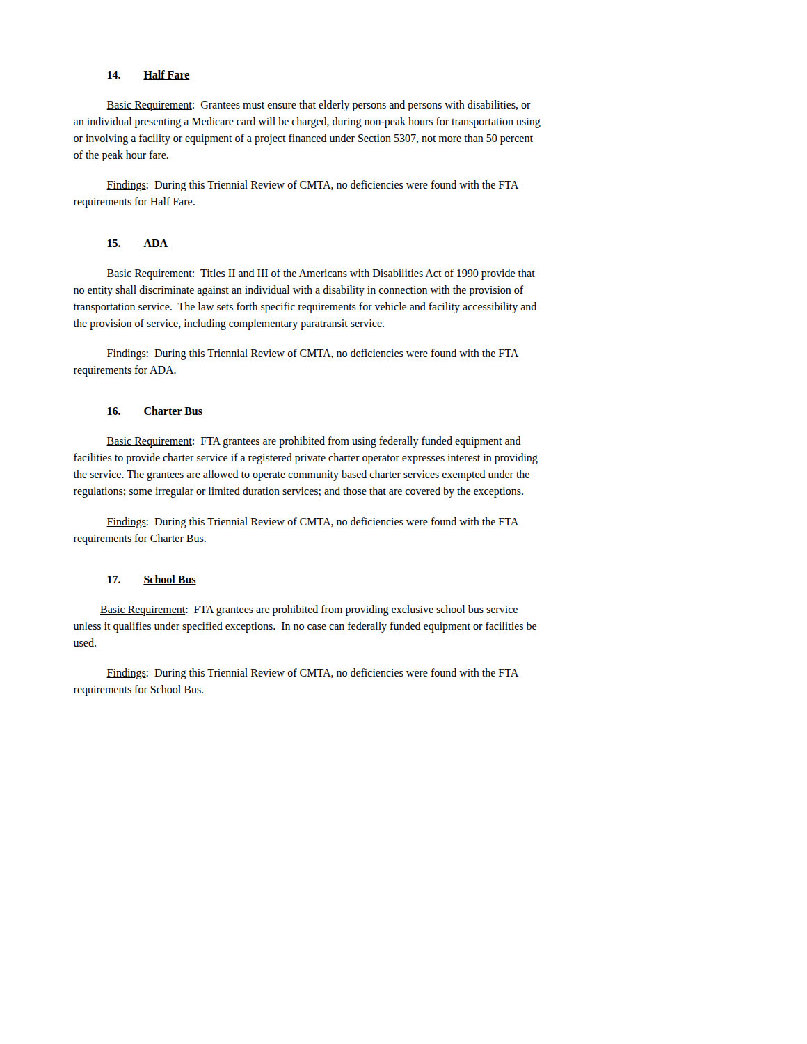14. Half Fare
Basic Requirement: Grantees must ensure that elderly persons and persons with disabilities, or an individual presenting a Medicare card will be charged, during non-peak hours for transportation using or involving a facility or equipment of a project financed under Section 5307, not more than 50 percent of the peak hour fare.
Findings: During this Triennial Review of CMTA, no deficiencies were found with the FTA requirements for Half Fare.
15. ADA
Basic Requirement: Titles II and III of the Americans with Disabilities Act of 1990 provide that no entity shall discriminate against an individual with a disability in connection with the provision of transportation service. The law sets forth specific requirements for vehicle and facility accessibility and the provision of service, including complementary paratransit service.
Findings: During this Triennial Review of CMTA, no deficiencies were found with the FTA requirements for ADA.
16. Charter Bus
Basic Requirement: FTA grantees are prohibited from using federally funded equipment and facilities to provide charter service if a registered private charter operator expresses interest in providing the service. The grantees are allowed to operate community based charter services exempted under the regulations; some irregular or limited duration services; and those that are covered by the exceptions.
Findings: During this Triennial Review of CMTA, no deficiencies were found with the FTA requirements for Charter Bus.
17. School Bus
Basic Requirement: FTA grantees are prohibited from providing exclusive school bus service unless it qualifies under specified exceptions. In no case can federally funded equipment or facilities be used.
Findings: During this Triennial Review of CMTA, no deficiencies were found with the FTA requirements for School Bus.